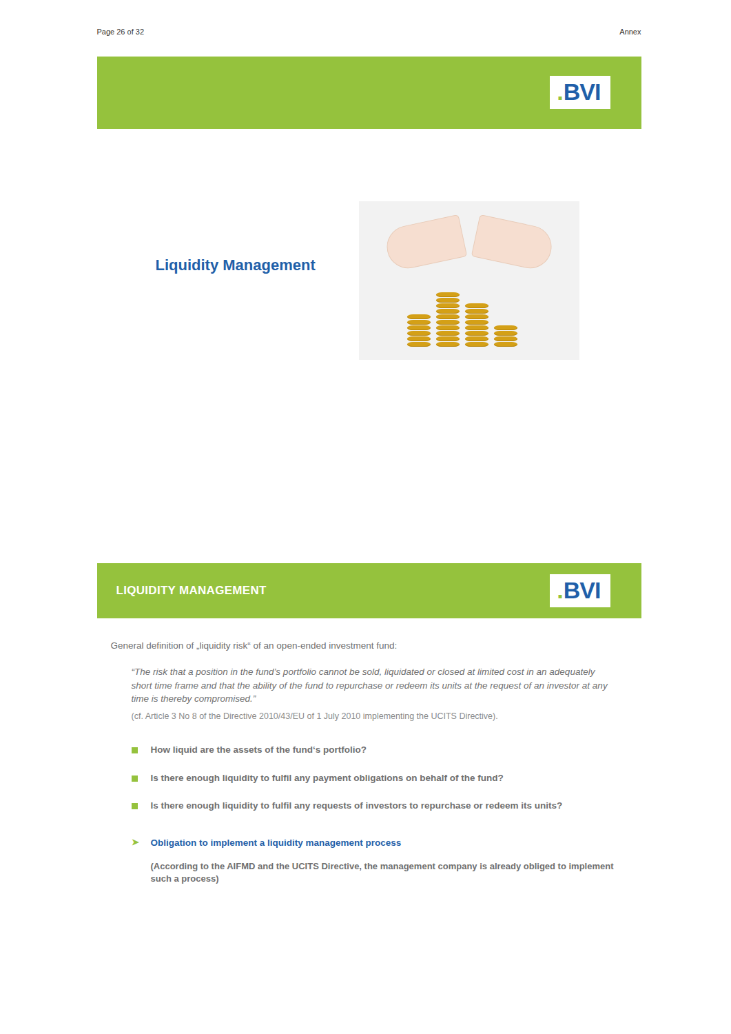Page 26 of 32 Annex
. BVI
Liquidity Management
LIQUIDITY MANAGEMENT
. BVI
General definition of „liquidity risk“ of an open-ended investment fund:
“The risk that a position in the fund’s portfolio cannot be sold, liquidated or closed at limited cost in an adequately short time frame and that the ability of the fund to repurchase or redeem its units at the request of an investor at any time is thereby compromised.”
(cf. Article 3 No 8 of the Directive 2010/43/EU of 1 July 2010 implementing the UCITS Directive).
How liquid are the assets of the fund‘s portfolio?
Is there enough liquidity to fulfil any payment obligations on behalf of the fund?
Is there enough liquidity to fulfil any requests of investors to repurchase or redeem its units?
Obligation to implement a liquidity management process
(According to the AIFMD and the UCITS Directive, the management company is already obliged to implement such a process)